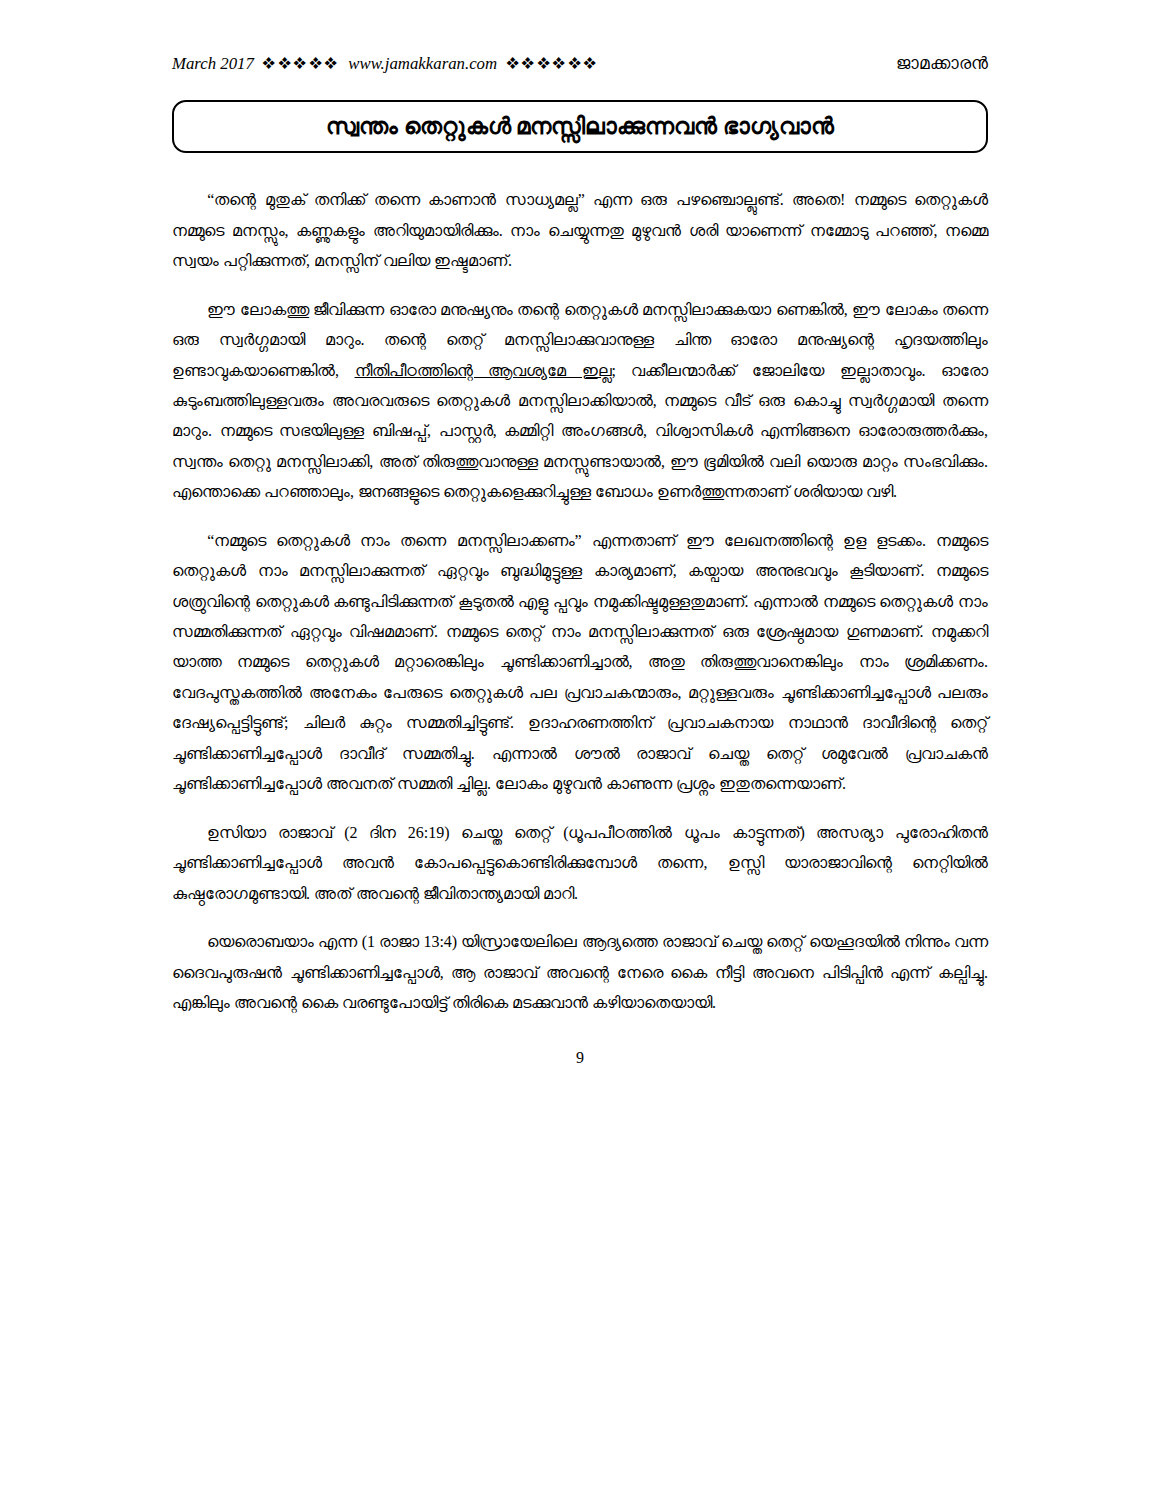March 2017 ❖❖❖❖❖ www.jamakkaran.com ❖❖❖❖❖❖ ജാമക്കാരൻ
സ്വന്തം തെറ്റുകൾ മനസ്സിലാക്കുന്നവൻ ഭാഗ്യവാൻ
“തന്റെ മുതുക് തനിക്ക് തന്നെ കാണാൻ സാധ്യമല്ല” എന്ന ഒരു പഴഞ്ചൊല്ലുണ്ട്. അതെ! നമ്മുടെ തെറ്റുകൾ നമ്മുടെ മനസ്സും, കണ്ണുകളും അറിയുമായിരിക്കും. നാം ചെയ്യുന്നതു മുഴുവൻ ശരി യാണെന്ന് നമ്മോടു പറഞ്ഞ്, നമ്മെ സ്വയം പറ്റിക്കുന്നത്, മനസ്സിന് വലിയ ഇഷ്ടമാണ്.
ഈ ലോകത്തു ജീവിക്കുന്ന ഓരോ മനുഷ്യനും തന്റെ തെറ്റുകൾ മനസ്സിലാക്കുകയാ ണെങ്കിൽ, ഈ ലോകം തന്നെ ഒരു സ്വർഗ്ഗമായി മാറും. തന്റെ തെറ്റ് മനസ്സിലാക്കുവാനുള്ള ചിന്ത ഓരോ മനുഷ്യന്റെ ഹൃദയത്തിലും ഉണ്ടാവുകയാണെങ്കിൽ, നീതിപീഠത്തിന്റെ ആവശ്യമേ ഇല്ല; വക്കീലന്മാർക്ക് ജോലിയേ ഇല്ലാതാവും. ഓരോ കുടുംബത്തിലുള്ളവരും അവരവരുടെ തെറ്റുകൾ മനസ്സിലാക്കിയാൽ, നമ്മുടെ വീട് ഒരു കൊച്ചു സ്വർഗ്ഗമായി തന്നെ മാറും. നമ്മുടെ സഭയിലുള്ള ബിഷപ്പ്, പാസ്റ്റർ, കമ്മിറ്റി അംഗങ്ങൾ, വിശ്വാസികൾ എന്നിങ്ങനെ ഓരോരുത്തർക്കും, സ്വന്തം തെറ്റു മനസ്സിലാക്കി, അത് തിരുത്തുവാനുള്ള മനസ്സുണ്ടായാൽ, ഈ ഭൂമിയിൽ വലി യൊരു മാറ്റം സംഭവിക്കും. എന്തൊക്കെ പറഞ്ഞാലും, ജനങ്ങളുടെ തെറ്റുകളെക്കുറിച്ചുള്ള ബോധം ഉണർത്തുന്നതാണ് ശരിയായ വഴി.
“നമ്മുടെ തെറ്റുകൾ നാം തന്നെ മനസ്സിലാക്കണം” എന്നതാണ് ഈ ലേഖനത്തിന്റെ ഉള ളടക്കം. നമ്മുടെ തെറ്റുകൾ നാം മനസ്സിലാക്കുന്നത് ഏറ്റവും ബുദ്ധിമുട്ടുള്ള കാര്യമാണ്, കയ്പായ അനുഭവവും കൂടിയാണ്. നമ്മുടെ ശത്രുവിന്റെ തെറ്റുകൾ കണ്ടുപിടിക്കുന്നത് കൂടുതൽ എളു പ്പവും നമുക്കിഷ്ടമുള്ളതുമാണ്. എന്നാൽ നമ്മുടെ തെറ്റുകൾ നാം സമ്മതിക്കുന്നത് ഏറ്റവും വിഷമമാണ്. നമ്മുടെ തെറ്റ് നാം മനസ്സിലാക്കുന്നത് ഒരു ശ്രേഷ്ഠമായ ഗുണമാണ്. നമുക്കറി യാത്ത നമ്മുടെ തെറ്റുകൾ മറ്റാരെങ്കിലും ചൂണ്ടിക്കാണിച്ചാൽ, അതു തിരുത്തുവാനെങ്കിലും നാം ശ്രമിക്കണം. വേദപുസ്തകത്തിൽ അനേകം പേരുടെ തെറ്റുകൾ പല പ്രവാചകന്മാരും, മറ്റുള്ളവരും ചൂണ്ടിക്കാണിച്ചപ്പോൾ പലരും ദേഷ്യപ്പെട്ടിട്ടുണ്ട്; ചിലർ കുറ്റം സമ്മതിച്ചിട്ടുണ്ട്. ഉദാഹരണത്തിന് പ്രവാചകനായ നാഥാൻ ദാവീദിന്റെ തെറ്റ് ചൂണ്ടിക്കാണിച്ചപ്പോൾ ദാവീദ് സമ്മതിച്ചു. എന്നാൽ ശൗൽ രാജാവ് ചെയ്ത തെറ്റ് ശമുവേൽ പ്രവാചകൻ ചൂണ്ടിക്കാണിച്ചപ്പോൾ അവനത് സമ്മതി ച്ചില്ല. ലോകം മുഴുവൻ കാണുന്ന പ്രശ്നം ഇതുതന്നെയാണ്.
ഉസിയാ രാജാവ് (2 ദിന 26:19) ചെയ്ത തെറ്റ് (ധൂപപീഠത്തിൽ ധൂപം കാട്ടുന്നത്) അസര്യാ പുരോഹിതൻ ചൂണ്ടിക്കാണിച്ചപ്പോൾ അവൻ കോപപ്പെട്ടുകൊണ്ടിരിക്കുമ്പോൾ തന്നെ, ഉസ്സി യാരാജാവിന്റെ നെറ്റിയിൽ കുഷ്ഠരോഗമുണ്ടായി. അത് അവന്റെ ജീവിതാന്ത്യമായി മാറി.
യെരൊബയാം എന്ന (1 രാജാ 13:4) യിസ്രായേലിലെ ആദ്യത്തെ രാജാവ് ചെയ്ത തെറ്റ് യെഹൂദയിൽ നിന്നും വന്ന ദൈവപുരുഷൻ ചൂണ്ടിക്കാണിച്ചപ്പോൾ, ആ രാജാവ് അവന്റെ നേരെ കൈ നീട്ടി അവനെ പിടിപ്പിൻ എന്ന് കല്പിച്ചു. എങ്കിലും അവന്റെ കൈ വരണ്ടുപോയിട്ട് തിരികെ മടക്കുവാൻ കഴിയാതെയായി.
9